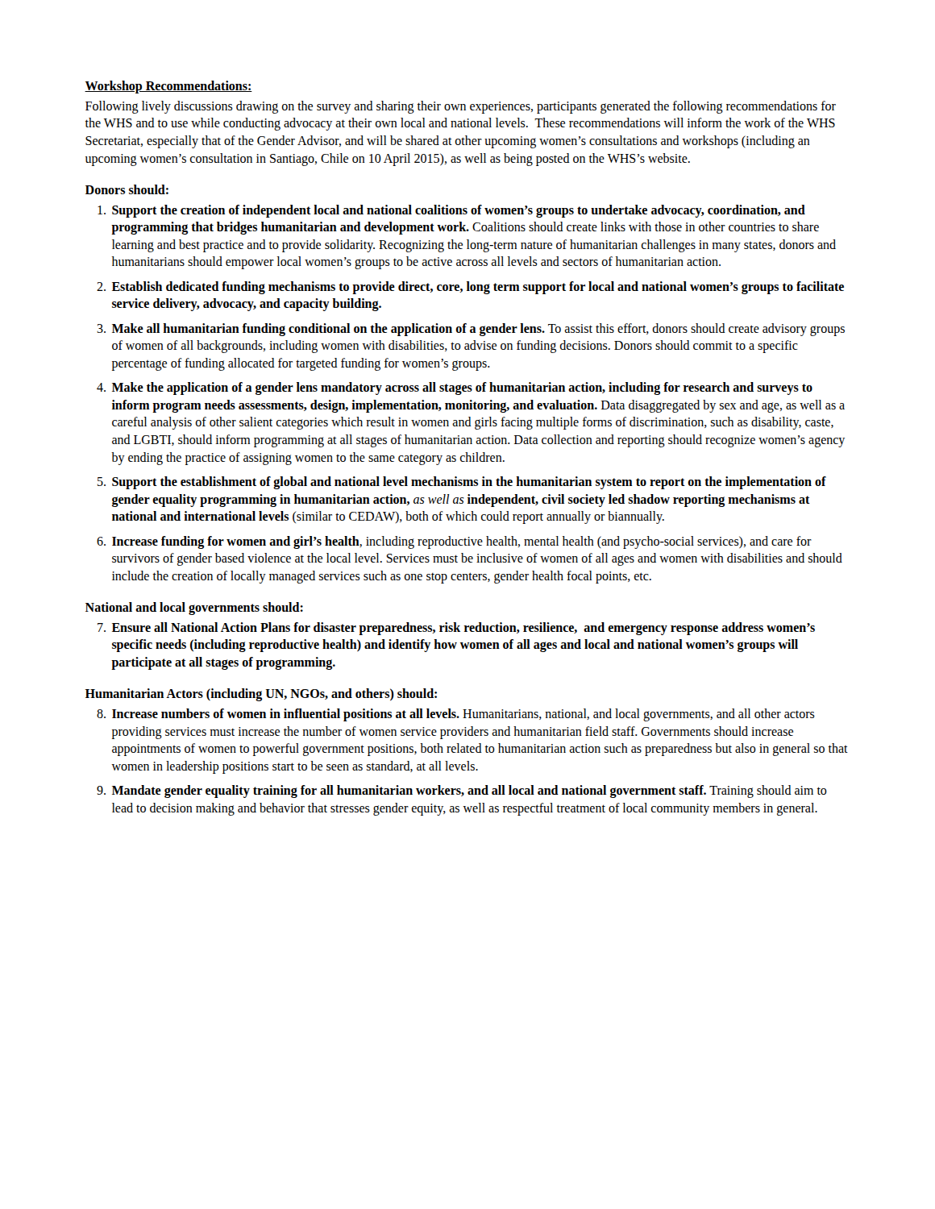Workshop Recommendations:
Following lively discussions drawing on the survey and sharing their own experiences, participants generated the following recommendations for the WHS and to use while conducting advocacy at their own local and national levels. These recommendations will inform the work of the WHS Secretariat, especially that of the Gender Advisor, and will be shared at other upcoming women’s consultations and workshops (including an upcoming women’s consultation in Santiago, Chile on 10 April 2015), as well as being posted on the WHS’s website.
Donors should:
Support the creation of independent local and national coalitions of women’s groups to undertake advocacy, coordination, and programming that bridges humanitarian and development work. Coalitions should create links with those in other countries to share learning and best practice and to provide solidarity. Recognizing the long-term nature of humanitarian challenges in many states, donors and humanitarians should empower local women’s groups to be active across all levels and sectors of humanitarian action.
Establish dedicated funding mechanisms to provide direct, core, long term support for local and national women’s groups to facilitate service delivery, advocacy, and capacity building.
Make all humanitarian funding conditional on the application of a gender lens. To assist this effort, donors should create advisory groups of women of all backgrounds, including women with disabilities, to advise on funding decisions. Donors should commit to a specific percentage of funding allocated for targeted funding for women’s groups.
Make the application of a gender lens mandatory across all stages of humanitarian action, including for research and surveys to inform program needs assessments, design, implementation, monitoring, and evaluation. Data disaggregated by sex and age, as well as a careful analysis of other salient categories which result in women and girls facing multiple forms of discrimination, such as disability, caste, and LGBTI, should inform programming at all stages of humanitarian action. Data collection and reporting should recognize women’s agency by ending the practice of assigning women to the same category as children.
Support the establishment of global and national level mechanisms in the humanitarian system to report on the implementation of gender equality programming in humanitarian action, as well as independent, civil society led shadow reporting mechanisms at national and international levels (similar to CEDAW), both of which could report annually or biannually.
Increase funding for women and girl’s health, including reproductive health, mental health (and psycho-social services), and care for survivors of gender based violence at the local level. Services must be inclusive of women of all ages and women with disabilities and should include the creation of locally managed services such as one stop centers, gender health focal points, etc.
National and local governments should:
Ensure all National Action Plans for disaster preparedness, risk reduction, resilience, and emergency response address women’s specific needs (including reproductive health) and identify how women of all ages and local and national women’s groups will participate at all stages of programming.
Humanitarian Actors (including UN, NGOs, and others) should:
Increase numbers of women in influential positions at all levels. Humanitarians, national, and local governments, and all other actors providing services must increase the number of women service providers and humanitarian field staff. Governments should increase appointments of women to powerful government positions, both related to humanitarian action such as preparedness but also in general so that women in leadership positions start to be seen as standard, at all levels.
Mandate gender equality training for all humanitarian workers, and all local and national government staff. Training should aim to lead to decision making and behavior that stresses gender equity, as well as respectful treatment of local community members in general.